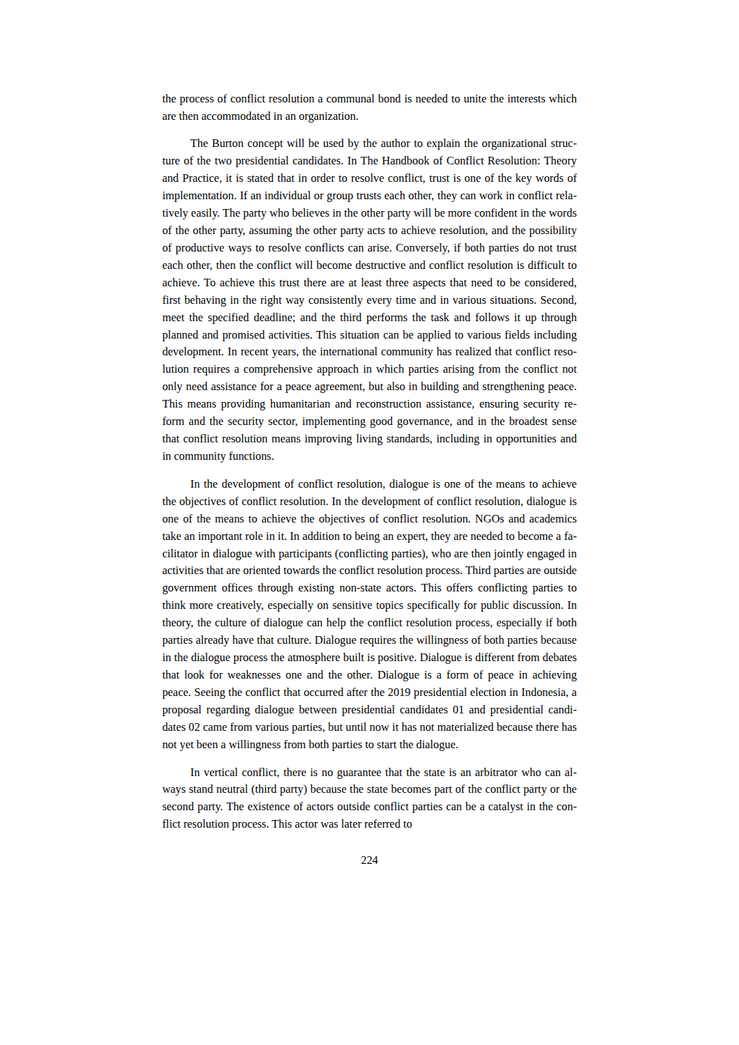the process of conflict resolution a communal bond is needed to unite the interests which are then accommodated in an organization.
The Burton concept will be used by the author to explain the organizational structure of the two presidential candidates. In The Handbook of Conflict Resolution: Theory and Practice, it is stated that in order to resolve conflict, trust is one of the key words of implementation. If an individual or group trusts each other, they can work in conflict relatively easily. The party who believes in the other party will be more confident in the words of the other party, assuming the other party acts to achieve resolution, and the possibility of productive ways to resolve conflicts can arise. Conversely, if both parties do not trust each other, then the conflict will become destructive and conflict resolution is difficult to achieve. To achieve this trust there are at least three aspects that need to be considered, first behaving in the right way consistently every time and in various situations. Second, meet the specified deadline; and the third performs the task and follows it up through planned and promised activities. This situation can be applied to various fields including development. In recent years, the international community has realized that conflict resolution requires a comprehensive approach in which parties arising from the conflict not only need assistance for a peace agreement, but also in building and strengthening peace. This means providing humanitarian and reconstruction assistance, ensuring security reform and the security sector, implementing good governance, and in the broadest sense that conflict resolution means improving living standards, including in opportunities and in community functions.
In the development of conflict resolution, dialogue is one of the means to achieve the objectives of conflict resolution. In the development of conflict resolution, dialogue is one of the means to achieve the objectives of conflict resolution. NGOs and academics take an important role in it. In addition to being an expert, they are needed to become a facilitator in dialogue with participants (conflicting parties), who are then jointly engaged in activities that are oriented towards the conflict resolution process. Third parties are outside government offices through existing non-state actors. This offers conflicting parties to think more creatively, especially on sensitive topics specifically for public discussion. In theory, the culture of dialogue can help the conflict resolution process, especially if both parties already have that culture. Dialogue requires the willingness of both parties because in the dialogue process the atmosphere built is positive. Dialogue is different from debates that look for weaknesses one and the other. Dialogue is a form of peace in achieving peace. Seeing the conflict that occurred after the 2019 presidential election in Indonesia, a proposal regarding dialogue between presidential candidates 01 and presidential candidates 02 came from various parties, but until now it has not materialized because there has not yet been a willingness from both parties to start the dialogue.
In vertical conflict, there is no guarantee that the state is an arbitrator who can always stand neutral (third party) because the state becomes part of the conflict party or the second party. The existence of actors outside conflict parties can be a catalyst in the conflict resolution process. This actor was later referred to
224